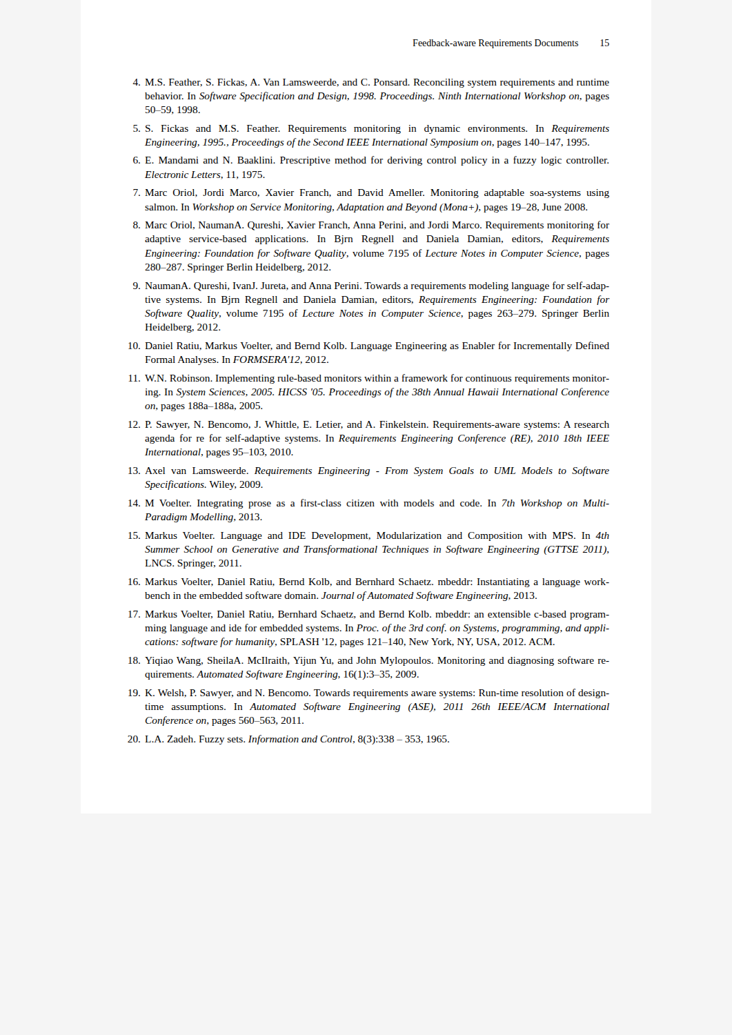Feedback-aware Requirements Documents 15
4. M.S. Feather, S. Fickas, A. Van Lamsweerde, and C. Ponsard. Reconciling system requirements and runtime behavior. In Software Specification and Design, 1998. Proceedings. Ninth International Workshop on, pages 50–59, 1998.
5. S. Fickas and M.S. Feather. Requirements monitoring in dynamic environments. In Requirements Engineering, 1995., Proceedings of the Second IEEE International Symposium on, pages 140–147, 1995.
6. E. Mandami and N. Baaklini. Prescriptive method for deriving control policy in a fuzzy logic controller. Electronic Letters, 11, 1975.
7. Marc Oriol, Jordi Marco, Xavier Franch, and David Ameller. Monitoring adaptable soa-systems using salmon. In Workshop on Service Monitoring, Adaptation and Beyond (Mona+), pages 19–28, June 2008.
8. Marc Oriol, NaumanA. Qureshi, Xavier Franch, Anna Perini, and Jordi Marco. Requirements monitoring for adaptive service-based applications. In Bjrn Regnell and Daniela Damian, editors, Requirements Engineering: Foundation for Software Quality, volume 7195 of Lecture Notes in Computer Science, pages 280–287. Springer Berlin Heidelberg, 2012.
9. NaumanA. Qureshi, IvanJ. Jureta, and Anna Perini. Towards a requirements modeling language for self-adaptive systems. In Bjrn Regnell and Daniela Damian, editors, Requirements Engineering: Foundation for Software Quality, volume 7195 of Lecture Notes in Computer Science, pages 263–279. Springer Berlin Heidelberg, 2012.
10. Daniel Ratiu, Markus Voelter, and Bernd Kolb. Language Engineering as Enabler for Incrementally Defined Formal Analyses. In FORMSERA'12, 2012.
11. W.N. Robinson. Implementing rule-based monitors within a framework for continuous requirements monitoring. In System Sciences, 2005. HICSS '05. Proceedings of the 38th Annual Hawaii International Conference on, pages 188a–188a, 2005.
12. P. Sawyer, N. Bencomo, J. Whittle, E. Letier, and A. Finkelstein. Requirements-aware systems: A research agenda for re for self-adaptive systems. In Requirements Engineering Conference (RE), 2010 18th IEEE International, pages 95–103, 2010.
13. Axel van Lamsweerde. Requirements Engineering - From System Goals to UML Models to Software Specifications. Wiley, 2009.
14. M Voelter. Integrating prose as a first-class citizen with models and code. In 7th Workshop on Multi-Paradigm Modelling, 2013.
15. Markus Voelter. Language and IDE Development, Modularization and Composition with MPS. In 4th Summer School on Generative and Transformational Techniques in Software Engineering (GTTSE 2011), LNCS. Springer, 2011.
16. Markus Voelter, Daniel Ratiu, Bernd Kolb, and Bernhard Schaetz. mbeddr: Instantiating a language workbench in the embedded software domain. Journal of Automated Software Engineering, 2013.
17. Markus Voelter, Daniel Ratiu, Bernhard Schaetz, and Bernd Kolb. mbeddr: an extensible c-based programming language and ide for embedded systems. In Proc. of the 3rd conf. on Systems, programming, and applications: software for humanity, SPLASH '12, pages 121–140, New York, NY, USA, 2012. ACM.
18. Yiqiao Wang, SheilaA. McIlraith, Yijun Yu, and John Mylopoulos. Monitoring and diagnosing software requirements. Automated Software Engineering, 16(1):3–35, 2009.
19. K. Welsh, P. Sawyer, and N. Bencomo. Towards requirements aware systems: Run-time resolution of design-time assumptions. In Automated Software Engineering (ASE), 2011 26th IEEE/ACM International Conference on, pages 560–563, 2011.
20. L.A. Zadeh. Fuzzy sets. Information and Control, 8(3):338 – 353, 1965.